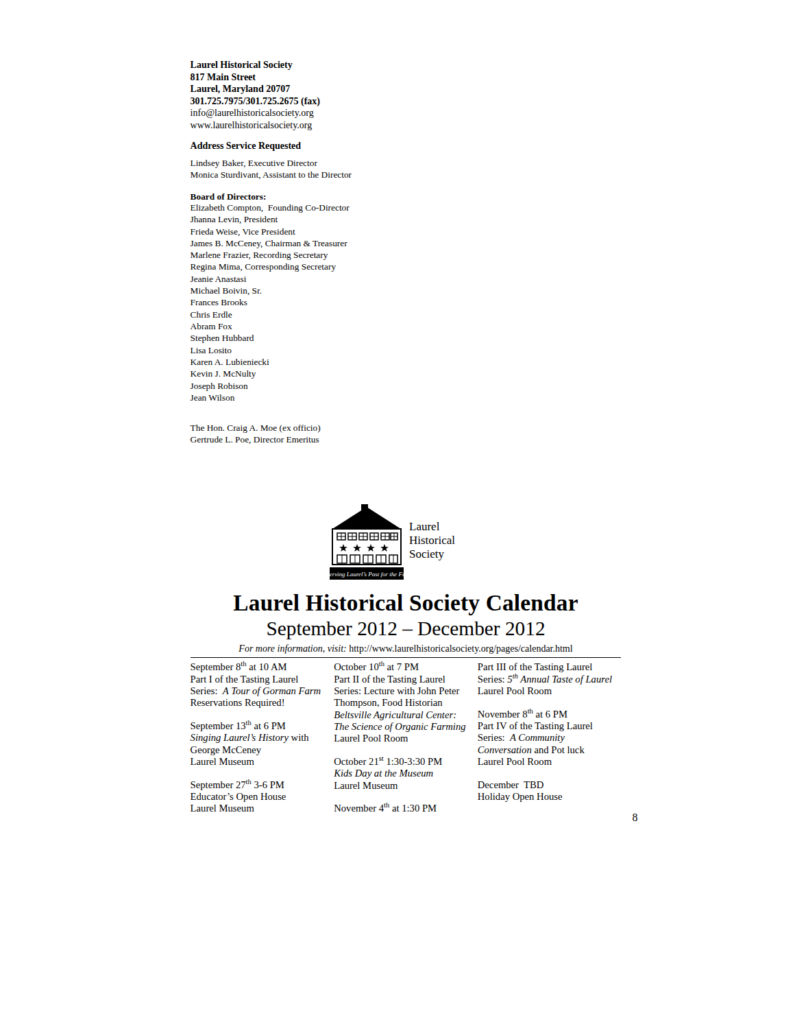Laurel Historical Society
817 Main Street
Laurel, Maryland 20707
301.725.7975/301.725.2675 (fax)
info@laurelhistoricalsociety.org
www.laurelhistoricalsociety.org
Address Service Requested
Lindsey Baker, Executive Director
Monica Sturdivant, Assistant to the Director
Board of Directors:
Elizabeth Compton, Founding Co-Director
Jhanna Levin, President
Frieda Weise, Vice President
James B. McCeney, Chairman & Treasurer
Marlene Frazier, Recording Secretary
Regina Mima, Corresponding Secretary
Jeanie Anastasi
Michael Boivin, Sr.
Frances Brooks
Chris Erdle
Abram Fox
Stephen Hubbard
Lisa Losito
Karen A. Lubieniecki
Kevin J. McNulty
Joseph Robison
Jean Wilson
The Hon. Craig A. Moe (ex officio)
Gertrude L. Poe, Director Emeritus
Preserving Laurel’s Past for the Future Laurel Historical Society
Laurel Historical Society Calendar
September 2012 – December 2012
For more information, visit: http://www.laurelhistoricalsociety.org/pages/calendar.html
| September 8 th at 10 AM Part I of the Tasting Laurel Series: A Tour of Gorman Farm Reservations Required! September 13 th at 6 PM Singing Laurel’s History with George McCeney Laurel Museum September 27 th 3-6 PM Educator’s Open House Laurel Museum | October 10 th at 7 PM Part II of the Tasting Laurel Series: Lecture with John Peter Thompson, Food Historian Beltsville Agricultural Center: The Science of Organic Farming Laurel Pool Room October 21 st 1:30-3:30 PM Kids Day at the Museum Laurel Museum November 4 th at 1:30 PM | Part III of the Tasting Laurel Series: 5 th Annual Taste of Laurel Laurel Pool Room November 8 th at 6 PM Part IV of the Tasting Laurel Series: A Community Conversation and Pot luck Laurel Pool Room December TBD Holiday Open House |
8